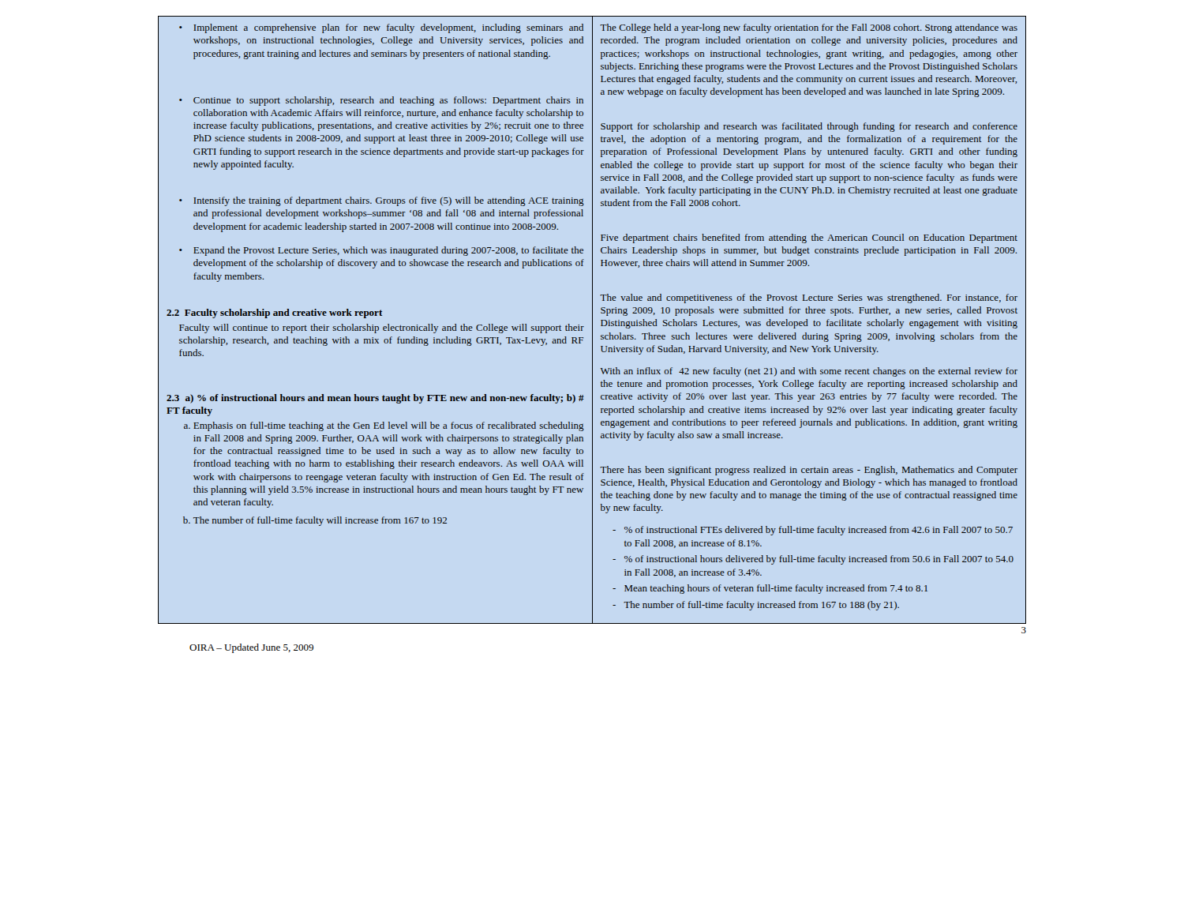| Implement a comprehensive plan for new faculty development, including seminars and workshops, on instructional technologies, College and University services, policies and procedures, grant training and lectures and seminars by presenters of national standing. Continue to support scholarship, research and teaching as follows: Department chairs in collaboration with Academic Affairs will reinforce, nurture, and enhance faculty scholarship to increase faculty publications, presentations, and creative activities by 2%; recruit one to three PhD science students in 2008-2009, and support at least three in 2009-2010; College will use GRTI funding to support research in the science departments and provide start-up packages for newly appointed faculty. Intensify the training of department chairs. Groups of five (5) will be attending ACE training and professional development workshops–summer ‘08 and fall ‘08 and internal professional development for academic leadership started in 2007-2008 will continue into 2008-2009. Expand the Provost Lecture Series, which was inaugurated during 2007-2008, to facilitate the development of the scholarship of discovery and to showcase the research and publications of faculty members. 2.2 Faculty scholarship and creative work report Faculty will continue to report their scholarship electronically and the College will support their scholarship, research, and teaching with a mix of funding including GRTI, Tax-Levy, and RF funds. 2.3 a) % of instructional hours and mean hours taught by FTE new and non-new faculty; b) # FT faculty Emphasis on full-time teaching at the Gen Ed level will be a focus of recalibrated scheduling in Fall 2008 and Spring 2009. Further, OAA will work with chairpersons to strategically plan for the contractual reassigned time to be used in such a way as to allow new faculty to frontload teaching with no harm to establishing their research endeavors. As well OAA will work with chairpersons to reengage veteran faculty with instruction of Gen Ed. The result of this planning will yield 3.5% increase in instructional hours and mean hours taught by FT new and veteran faculty. The number of full-time faculty will increase from 167 to 192 | The College held a year-long new faculty orientation for the Fall 2008 cohort. Strong attendance was recorded. The program included orientation on college and university policies, procedures and practices; workshops on instructional technologies, grant writing, and pedagogies, among other subjects. Enriching these programs were the Provost Lectures and the Provost Distinguished Scholars Lectures that engaged faculty, students and the community on current issues and research. Moreover, a new webpage on faculty development has been developed and was launched in late Spring 2009. Support for scholarship and research was facilitated through funding for research and conference travel, the adoption of a mentoring program, and the formalization of a requirement for the preparation of Professional Development Plans by untenured faculty. GRTI and other funding enabled the college to provide start up support for most of the science faculty who began their service in Fall 2008, and the College provided start up support to non-science faculty as funds were available. York faculty participating in the CUNY Ph.D. in Chemistry recruited at least one graduate student from the Fall 2008 cohort. Five department chairs benefited from attending the American Council on Education Department Chairs Leadership shops in summer, but budget constraints preclude participation in Fall 2009. However, three chairs will attend in Summer 2009. The value and competitiveness of the Provost Lecture Series was strengthened. For instance, for Spring 2009, 10 proposals were submitted for three spots. Further, a new series, called Provost Distinguished Scholars Lectures, was developed to facilitate scholarly engagement with visiting scholars. Three such lectures were delivered during Spring 2009, involving scholars from the University of Sudan, Harvard University, and New York University. With an influx of 42 new faculty (net 21) and with some recent changes on the external review for the tenure and promotion processes, York College faculty are reporting increased scholarship and creative activity of 20% over last year. This year 263 entries by 77 faculty were recorded. The reported scholarship and creative items increased by 92% over last year indicating greater faculty engagement and contributions to peer refereed journals and publications. In addition, grant writing activity by faculty also saw a small increase. There has been significant progress realized in certain areas - English, Mathematics and Computer Science, Health, Physical Education and Gerontology and Biology - which has managed to frontload the teaching done by new faculty and to manage the timing of the use of contractual reassigned time by new faculty. % of instructional FTEs delivered by full-time faculty increased from 42.6 in Fall 2007 to 50.7 to Fall 2008, an increase of 8.1%. % of instructional hours delivered by full-time faculty increased from 50.6 in Fall 2007 to 54.0 in Fall 2008, an increase of 3.4%. Mean teaching hours of veteran full-time faculty increased from 7.4 to 8.1 The number of full-time faculty increased from 167 to 188 (by 21). |
3
OIRA – Updated June 5, 2009